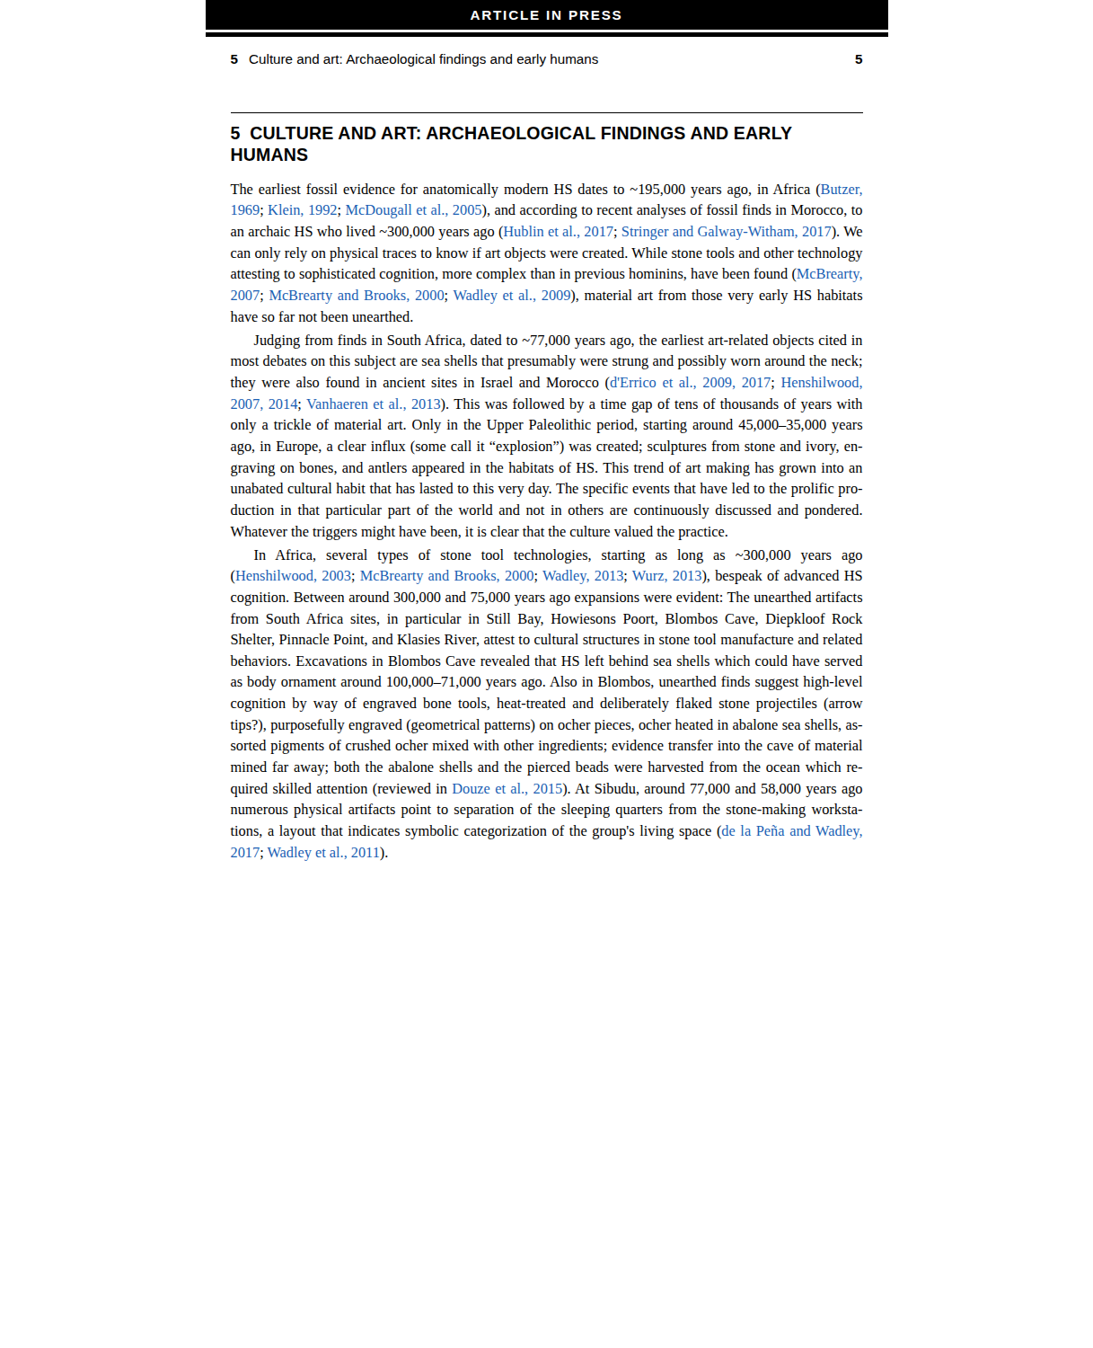ARTICLE IN PRESS
5 Culture and art: Archaeological findings and early humans 5
5 Culture and art: Archaeological findings and early humans
The earliest fossil evidence for anatomically modern HS dates to ~195,000 years ago, in Africa (Butzer, 1969; Klein, 1992; McDougall et al., 2005), and according to recent analyses of fossil finds in Morocco, to an archaic HS who lived ~300,000 years ago (Hublin et al., 2017; Stringer and Galway-Witham, 2017). We can only rely on physical traces to know if art objects were created. While stone tools and other technology attesting to sophisticated cognition, more complex than in previous hominins, have been found (McBrearty, 2007; McBrearty and Brooks, 2000; Wadley et al., 2009), material art from those very early HS habitats have so far not been unearthed.
Judging from finds in South Africa, dated to ~77,000 years ago, the earliest art-related objects cited in most debates on this subject are sea shells that presumably were strung and possibly worn around the neck; they were also found in ancient sites in Israel and Morocco (d'Errico et al., 2009, 2017; Henshilwood, 2007, 2014; Vanhaeren et al., 2013). This was followed by a time gap of tens of thousands of years with only a trickle of material art. Only in the Upper Paleolithic period, starting around 45,000–35,000 years ago, in Europe, a clear influx (some call it “explosion”) was created; sculptures from stone and ivory, engraving on bones, and antlers appeared in the habitats of HS. This trend of art making has grown into an unabated cultural habit that has lasted to this very day. The specific events that have led to the prolific production in that particular part of the world and not in others are continuously discussed and pondered. Whatever the triggers might have been, it is clear that the culture valued the practice.
In Africa, several types of stone tool technologies, starting as long as ~300,000 years ago (Henshilwood, 2003; McBrearty and Brooks, 2000; Wadley, 2013; Wurz, 2013), bespeak of advanced HS cognition. Between around 300,000 and 75,000 years ago expansions were evident: The unearthed artifacts from South Africa sites, in particular in Still Bay, Howiesons Poort, Blombos Cave, Diepkloof Rock Shelter, Pinnacle Point, and Klasies River, attest to cultural structures in stone tool manufacture and related behaviors. Excavations in Blombos Cave revealed that HS left behind sea shells which could have served as body ornament around 100,000–71,000 years ago. Also in Blombos, unearthed finds suggest high-level cognition by way of engraved bone tools, heat-treated and deliberately flaked stone projectiles (arrow tips?), purposefully engraved (geometrical patterns) on ocher pieces, ocher heated in abalone sea shells, assorted pigments of crushed ocher mixed with other ingredients; evidence transfer into the cave of material mined far away; both the abalone shells and the pierced beads were harvested from the ocean which required skilled attention (reviewed in Douze et al., 2015). At Sibudu, around 77,000 and 58,000 years ago numerous physical artifacts point to separation of the sleeping quarters from the stone-making workstations, a layout that indicates symbolic categorization of the group's living space (de la Peña and Wadley, 2017; Wadley et al., 2011).